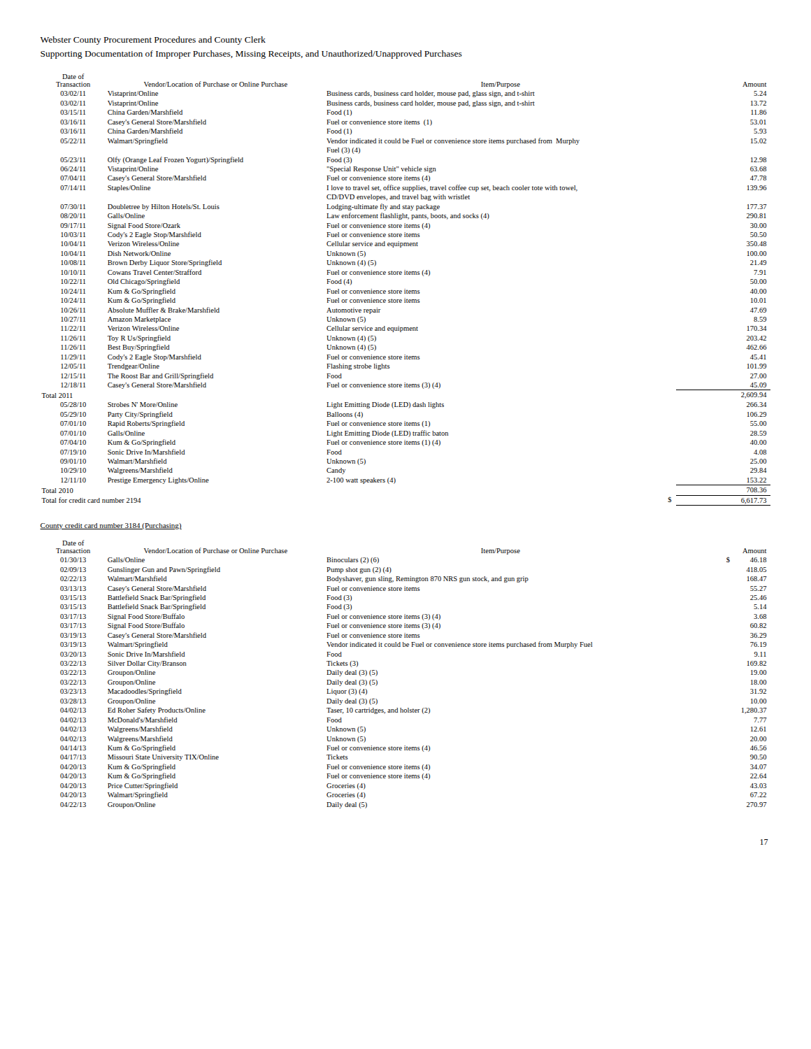Webster County Procurement Procedures and County Clerk
Supporting Documentation of Improper Purchases, Missing Receipts, and Unauthorized/Unapproved Purchases
| Date of Transaction | Vendor/Location of Purchase or Online Purchase | Item/Purpose | Amount |
| --- | --- | --- | --- |
| 03/02/11 | Vistaprint/Online | Business cards, business card holder, mouse pad, glass sign, and t-shirt | 5.24 |
| 03/02/11 | Vistaprint/Online | Business cards, business card holder, mouse pad, glass sign, and t-shirt | 13.72 |
| 03/15/11 | China Garden/Marshfield | Food (1) | 11.86 |
| 03/16/11 | Casey's General Store/Marshfield | Fuel or convenience store items (1) | 53.01 |
| 03/16/11 | China Garden/Marshfield | Food (1) | 5.93 |
| 05/22/11 | Walmart/Springfield | Vendor indicated it could be Fuel or convenience store items purchased from Murphy Fuel (3) (4) | 15.02 |
| 05/23/11 | Olfy (Orange Leaf Frozen Yogurt)/Springfield | Food (3) | 12.98 |
| 06/24/11 | Vistaprint/Online | "Special Response Unit" vehicle sign | 63.68 |
| 07/04/11 | Casey's General Store/Marshfield | Fuel or convenience store items (4) | 47.78 |
| 07/14/11 | Staples/Online | I love to travel set, office supplies, travel coffee cup set, beach cooler tote with towel, CD/DVD envelopes, and travel bag with wristlet | 139.96 |
| 07/30/11 | Doubletree by Hilton Hotels/St. Louis | Lodging-ultimate fly and stay package | 177.37 |
| 08/20/11 | Galls/Online | Law enforcement flashlight, pants, boots, and socks (4) | 290.81 |
| 09/17/11 | Signal Food Store/Ozark | Fuel or convenience store items (4) | 30.00 |
| 10/03/11 | Cody's 2 Eagle Stop/Marshfield | Fuel or convenience store items | 50.50 |
| 10/04/11 | Verizon Wireless/Online | Cellular service and equipment | 350.48 |
| 10/04/11 | Dish Network/Online | Unknown (5) | 100.00 |
| 10/08/11 | Brown Derby Liquor Store/Springfield | Unknown (4) (5) | 21.49 |
| 10/10/11 | Cowans Travel Center/Strafford | Fuel or convenience store items (4) | 7.91 |
| 10/22/11 | Old Chicago/Springfield | Food (4) | 50.00 |
| 10/24/11 | Kum & Go/Springfield | Fuel or convenience store items | 40.00 |
| 10/24/11 | Kum & Go/Springfield | Fuel or convenience store items | 10.01 |
| 10/26/11 | Absolute Muffler & Brake/Marshfield | Automotive repair | 47.69 |
| 10/27/11 | Amazon Marketplace | Unknown (5) | 8.59 |
| 11/22/11 | Verizon Wireless/Online | Cellular service and equipment | 170.34 |
| 11/26/11 | Toy R Us/Springfield | Unknown (4) (5) | 203.42 |
| 11/26/11 | Best Buy/Springfield | Unknown (4) (5) | 462.66 |
| 11/29/11 | Cody's 2 Eagle Stop/Marshfield | Fuel or convenience store items | 45.41 |
| 12/05/11 | Trendgear/Online | Flashing strobe lights | 101.99 |
| 12/15/11 | The Roost Bar and Grill/Springfield | Food | 27.00 |
| 12/18/11 | Casey's General Store/Marshfield | Fuel or convenience store items (3) (4) | 45.09 |
| Total 2011 | 2,609.94 |
| 05/28/10 | Strobes N' More/Online | Light Emitting Diode (LED) dash lights | 266.34 |
| 05/29/10 | Party City/Springfield | Balloons (4) | 106.29 |
| 07/01/10 | Rapid Roberts/Springfield | Fuel or convenience store items (1) | 55.00 |
| 07/01/10 | Galls/Online | Light Emitting Diode (LED) traffic baton | 28.59 |
| 07/04/10 | Kum & Go/Springfield | Fuel or convenience store items (1) (4) | 40.00 |
| 07/19/10 | Sonic Drive In/Marshfield | Food | 4.08 |
| 09/01/10 | Walmart/Marshfield | Unknown (5) | 25.00 |
| 10/29/10 | Walgreens/Marshfield | Candy | 29.84 |
| 12/11/10 | Prestige Emergency Lights/Online | 2-100 watt speakers (4) | 153.22 |
| Total 2010 | 708.36 |
| Total for credit card number 2194 | $ | 6,617.73 |
County credit card number 3184 (Purchasing)
| Date of Transaction | Vendor/Location of Purchase or Online Purchase | Item/Purpose | Amount |
| --- | --- | --- | --- |
| 01/30/13 | Galls/Online | Binoculars (2) (6) | $ 46.18 |
| 02/09/13 | Gunslinger Gun and Pawn/Springfield | Pump shot gun (2) (4) | 418.05 |
| 02/22/13 | Walmart/Marshfield | Bodyshaver, gun sling, Remington 870 NRS gun stock, and gun grip | 168.47 |
| 03/13/13 | Casey's General Store/Marshfield | Fuel or convenience store items | 55.27 |
| 03/15/13 | Battlefield Snack Bar/Springfield | Food (3) | 25.46 |
| 03/15/13 | Battlefield Snack Bar/Springfield | Food (3) | 5.14 |
| 03/17/13 | Signal Food Store/Buffalo | Fuel or convenience store items (3) (4) | 3.68 |
| 03/17/13 | Signal Food Store/Buffalo | Fuel or convenience store items (3) (4) | 60.82 |
| 03/19/13 | Casey's General Store/Marshfield | Fuel or convenience store items | 36.29 |
| 03/19/13 | Walmart/Springfield | Vendor indicated it could be Fuel or convenience store items purchased from Murphy Fuel | 76.19 |
| 03/20/13 | Sonic Drive In/Marshfield | Food | 9.11 |
| 03/22/13 | Silver Dollar City/Branson | Tickets (3) | 169.82 |
| 03/22/13 | Groupon/Online | Daily deal (3) (5) | 19.00 |
| 03/22/13 | Groupon/Online | Daily deal (3) (5) | 18.00 |
| 03/23/13 | Macadoodles/Springfield | Liquor (3) (4) | 31.92 |
| 03/28/13 | Groupon/Online | Daily deal (3) (5) | 10.00 |
| 04/02/13 | Ed Roher Safety Products/Online | Taser, 10 cartridges, and holster (2) | 1,280.37 |
| 04/02/13 | McDonald's/Marshfield | Food | 7.77 |
| 04/02/13 | Walgreens/Marshfield | Unknown (5) | 12.61 |
| 04/02/13 | Walgreens/Marshfield | Unknown (5) | 20.00 |
| 04/14/13 | Kum & Go/Springfield | Fuel or convenience store items (4) | 46.56 |
| 04/17/13 | Missouri State University TIX/Online | Tickets | 90.50 |
| 04/20/13 | Kum & Go/Springfield | Fuel or convenience store items (4) | 34.07 |
| 04/20/13 | Kum & Go/Springfield | Fuel or convenience store items (4) | 22.64 |
| 04/20/13 | Price Cutter/Springfield | Groceries (4) | 43.03 |
| 04/20/13 | Walmart/Springfield | Groceries (4) | 67.22 |
| 04/22/13 | Groupon/Online | Daily deal (5) | 270.97 |
17